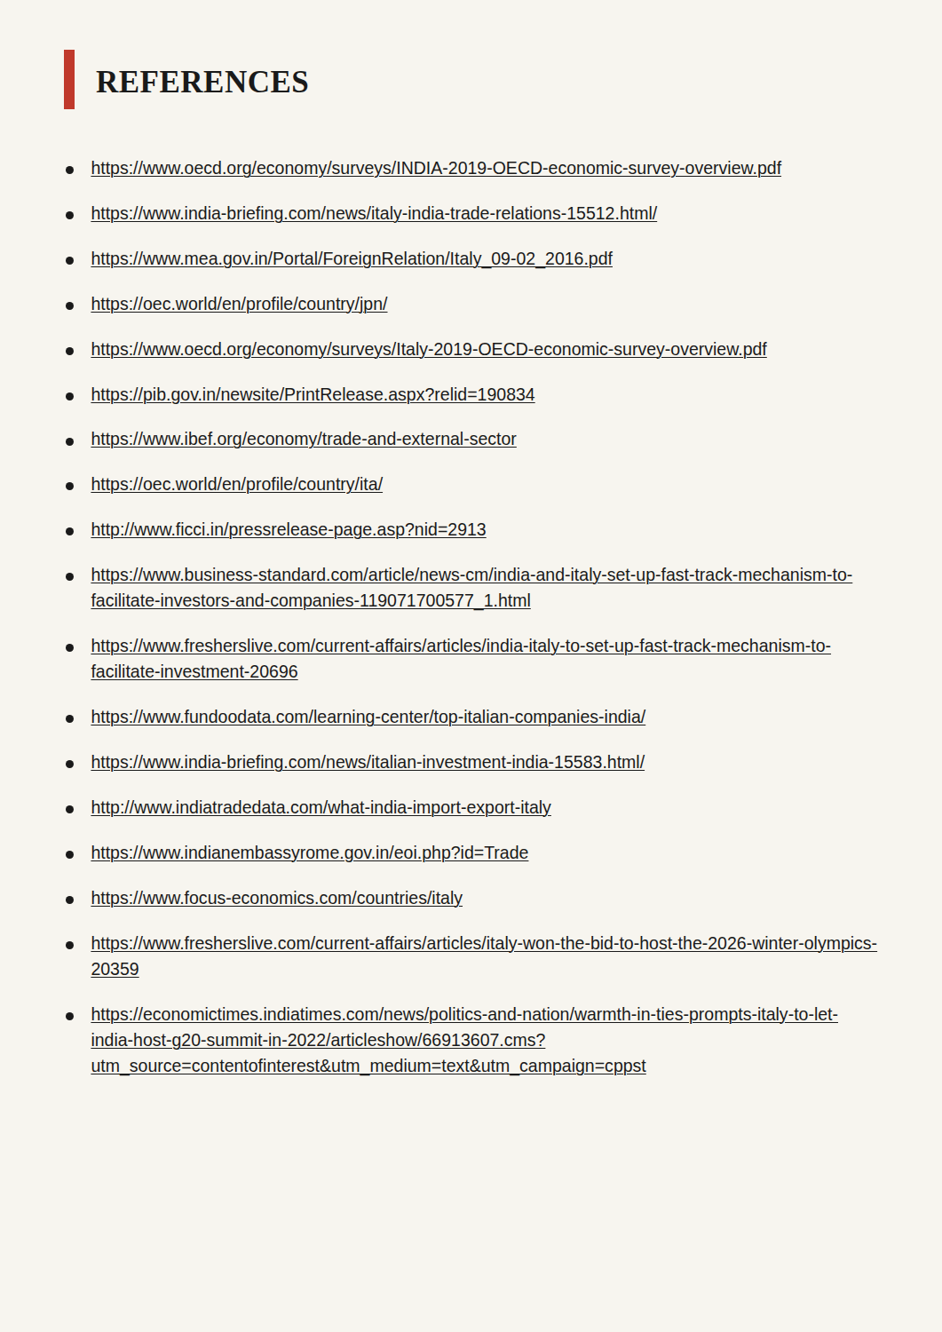References
https://www.oecd.org/economy/surveys/INDIA-2019-OECD-economic-survey-overview.pdf
https://www.india-briefing.com/news/italy-india-trade-relations-15512.html/
https://www.mea.gov.in/Portal/ForeignRelation/Italy_09-02_2016.pdf
https://oec.world/en/profile/country/jpn/
https://www.oecd.org/economy/surveys/Italy-2019-OECD-economic-survey-overview.pdf
https://pib.gov.in/newsite/PrintRelease.aspx?relid=190834
https://www.ibef.org/economy/trade-and-external-sector
https://oec.world/en/profile/country/ita/
http://www.ficci.in/pressrelease-page.asp?nid=2913
https://www.business-standard.com/article/news-cm/india-and-italy-set-up-fast-track-mechanism-to-facilitate-investors-and-companies-119071700577_1.html
https://www.fresherslive.com/current-affairs/articles/india-italy-to-set-up-fast-track-mechanism-to-facilitate-investment-20696
https://www.fundoodata.com/learning-center/top-italian-companies-india/
https://www.india-briefing.com/news/italian-investment-india-15583.html/
http://www.indiatradedata.com/what-india-import-export-italy
https://www.indianembassyrome.gov.in/eoi.php?id=Trade
https://www.focus-economics.com/countries/italy
https://www.fresherslive.com/current-affairs/articles/italy-won-the-bid-to-host-the-2026-winter-olympics-20359
https://economictimes.indiatimes.com/news/politics-and-nation/warmth-in-ties-prompts-italy-to-let-india-host-g20-summit-in-2022/articleshow/66913607.cms?utm_source=contentofinterest&utm_medium=text&utm_campaign=cppst